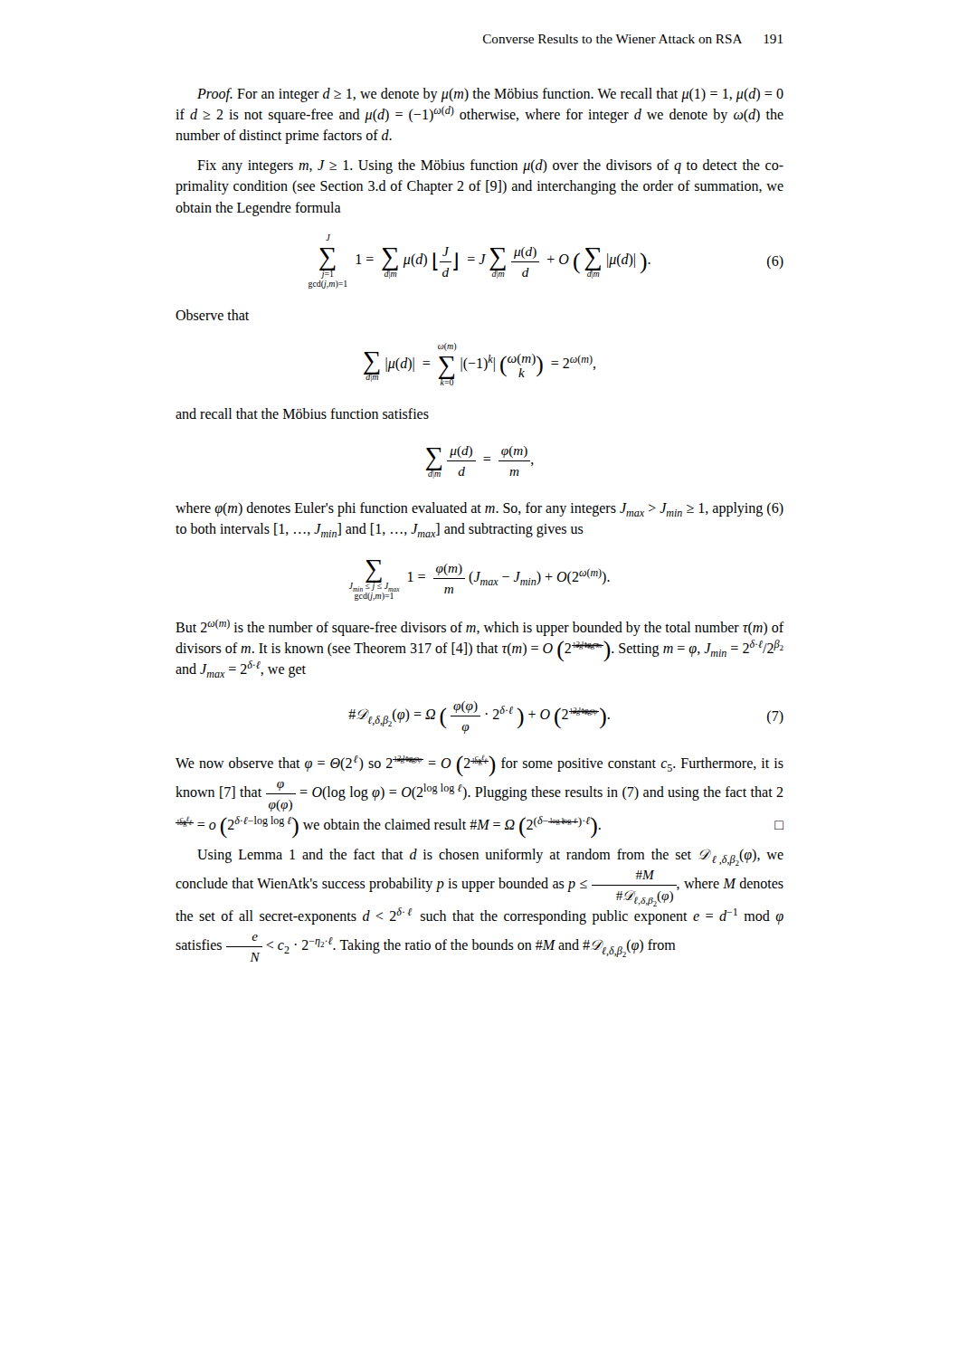Converse Results to the Wiener Attack on RSA191
Proof. For an integer d ≥ 1, we denote by μ(m) the Möbius function. We recall that μ(1) = 1, μ(d) = 0 if d ≥ 2 is not square-free and μ(d) = (−1)ω(d) otherwise, where for integer d we denote by ω(d) the number of distinct prime factors of d.
Fix any integers m, J ≥ 1. Using the Möbius function μ(d) over the divisors of q to detect the co-primality condition (see Section 3.d of Chapter 2 of [9]) and interchanging the order of summation, we obtain the Legendre formula
J ∑ j=1
gcd(j,m)=1 1 = ∑ d|m μ(d) ⌊Jd⌋ = J ∑ d|m μ(d) d + O ( ∑ d|m |μ(d)| ). (6)
Observe that
∑ d|m |μ(d)| = ω(m) ∑ k=0 |(−1)k| (ω(m) k) = 2ω(m),
and recall that the Möbius function satisfies
∑ d|m μ(d) d = φ(m) m,
where φ(m) denotes Euler's phi function evaluated at m. So, for any integers Jmax > Jmin ≥ 1, applying (6) to both intervals [1, …, Jmin] and [1, …, Jmax] and subtracting gives us
∑ Jmin ≤ j ≤ Jmax
gcd(j,m)=1 1 = φ(m) m (Jmax − Jmin) + O(2ω(m)).
But 2ω(m) is the number of square-free divisors of m, which is upper bounded by the total number τ(m) of divisors of m. It is known (see Theorem 317 of [4]) that τ(m) = O (22 log m log log m). Setting m = φ, Jmin = 2δ·ℓ/2β2 and Jmax = 2δ·ℓ, we get
#𝒟ℓ,δ,β2(φ) = Ω ( φ(φ) φ · 2δ·ℓ ) + O (22 log φ log log φ). (7)
We now observe that φ = Θ(2ℓ) so 22 log φ log log φ = O (2c5ℓ log ℓ) for some positive constant c5. Furthermore, it is known [7] that φφ(φ) = O(log log φ) = O(2log log ℓ). Plugging these results in (7) and using the fact that 2c5ℓ log ℓ = o (2δ·ℓ−log log ℓ) we obtain the claimed result #M = Ω (2(δ−log log ℓ ℓ)·ℓ).□
Using Lemma 1 and the fact that d is chosen uniformly at random from the set 𝒟ℓ,δ,β2(φ), we conclude that WienAtk's success probability p is upper bounded as p ≤ #M#𝒟ℓ,δ,β2(φ), where M denotes the set of all secret-exponents d < 2δ·ℓ such that the corresponding public exponent e = d−1 mod φ satisfies eN < c2 · 2−η2·ℓ. Taking the ratio of the bounds on #M and #𝒟ℓ,δ,β2(φ) from